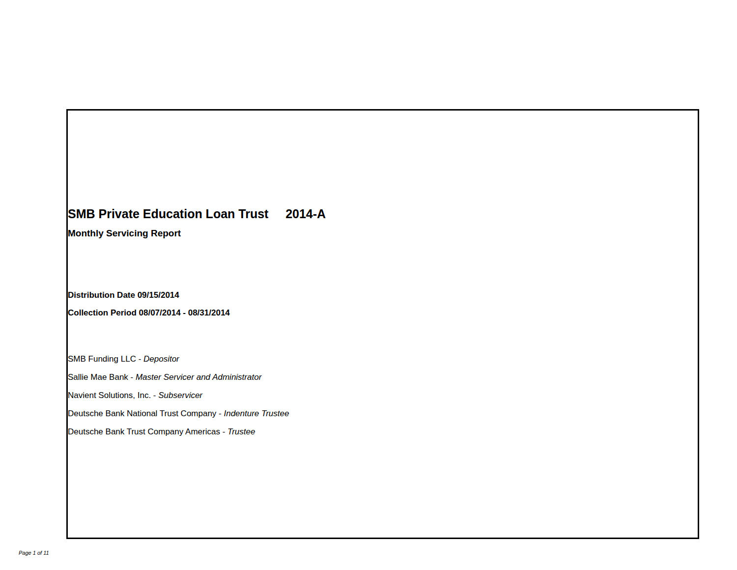SMB Private Education Loan Trust 2014-A
Monthly Servicing Report
Distribution Date 09/15/2014
Collection Period 08/07/2014 - 08/31/2014
SMB Funding LLC - Depositor
Sallie Mae Bank - Master Servicer and Administrator
Navient Solutions, Inc. - Subservicer
Deutsche Bank National Trust Company - Indenture Trustee
Deutsche Bank Trust Company Americas - Trustee
Page 1 of 11